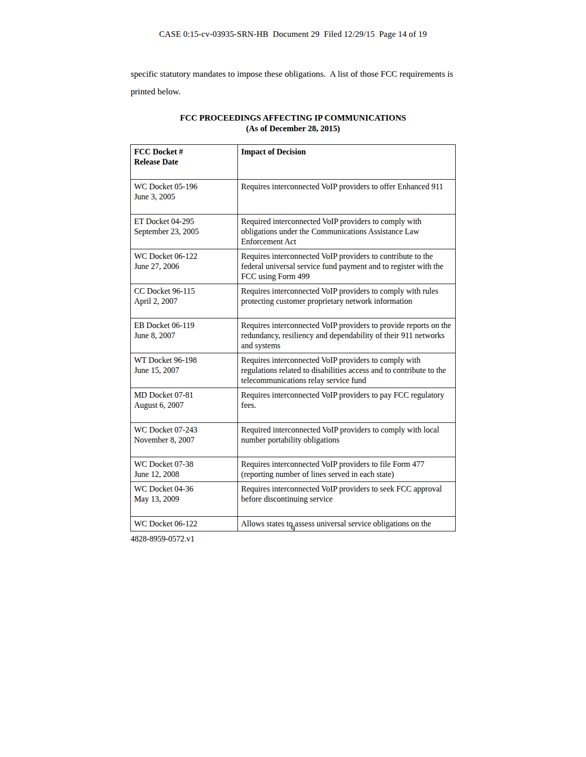CASE 0:15-cv-03935-SRN-HB Document 29 Filed 12/29/15 Page 14 of 19
specific statutory mandates to impose these obligations. A list of those FCC requirements is printed below.
FCC PROCEEDINGS AFFECTING IP COMMUNICATIONS
(As of December 28, 2015)
| FCC Docket # Release Date | Impact of Decision |
| --- | --- |
| WC Docket 05-196 June 3, 2005 | Requires interconnected VoIP providers to offer Enhanced 911 |
| ET Docket 04-295 September 23, 2005 | Required interconnected VoIP providers to comply with obligations under the Communications Assistance Law Enforcement Act |
| WC Docket 06-122 June 27, 2006 | Requires interconnected VoIP providers to contribute to the federal universal service fund payment and to register with the FCC using Form 499 |
| CC Docket 96-115 April 2, 2007 | Requires interconnected VoIP providers to comply with rules protecting customer proprietary network information |
| EB Docket 06-119 June 8, 2007 | Requires interconnected VoIP providers to provide reports on the redundancy, resiliency and dependability of their 911 networks and systems |
| WT Docket 96-198 June 15, 2007 | Requires interconnected VoIP providers to comply with regulations related to disabilities access and to contribute to the telecommunications relay service fund |
| MD Docket 07-81 August 6, 2007 | Requires interconnected VoIP providers to pay FCC regulatory fees. |
| WC Docket 07-243 November 8, 2007 | Required interconnected VoIP providers to comply with local number portability obligations |
| WC Docket 07-38 June 12, 2008 | Requires interconnected VoIP providers to file Form 477 (reporting number of lines served in each state) |
| WC Docket 04-36 May 13, 2009 | Requires interconnected VoIP providers to seek FCC approval before discontinuing service |
| WC Docket 06-122 | Allows states to assess universal service obligations on the |
9
4828-8959-0572.v1